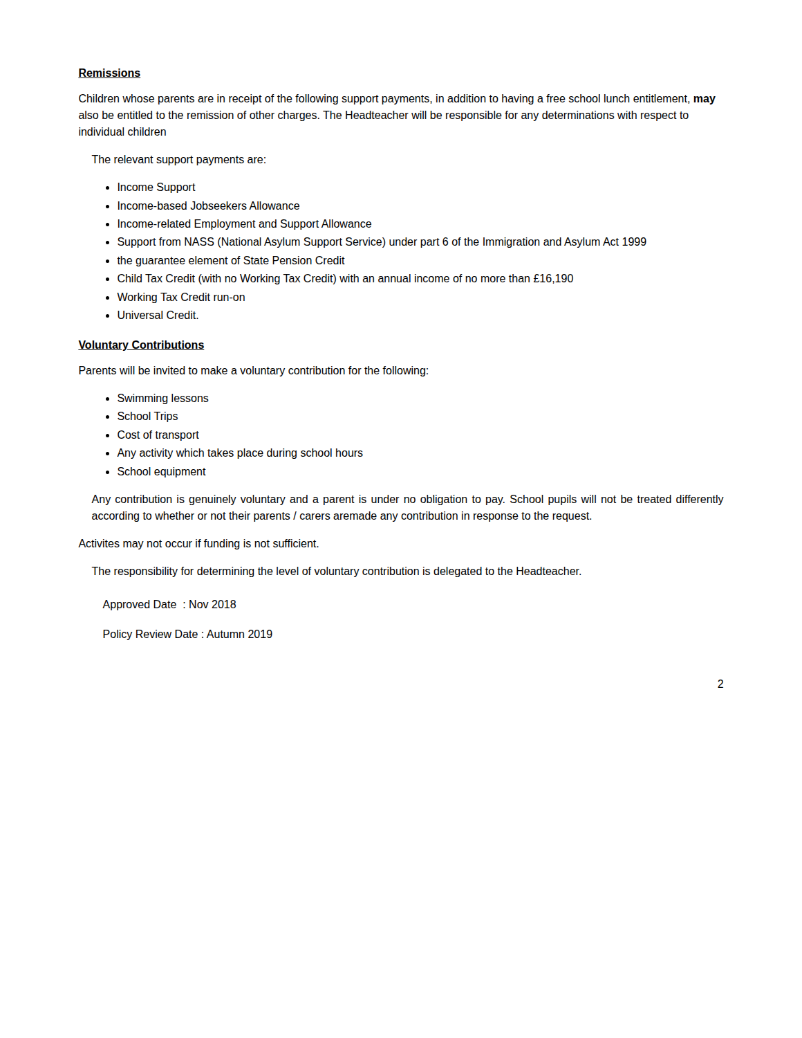Remissions
Children whose parents are in receipt of the following support payments, in addition to having a free school lunch entitlement, may also be entitled to the remission of other charges. The Headteacher will be responsible for any determinations with respect to individual children
The relevant support payments are:
Income Support
Income-based Jobseekers Allowance
Income-related Employment and Support Allowance
Support from NASS (National Asylum Support Service) under part 6 of the Immigration and Asylum Act 1999
the guarantee element of State Pension Credit
Child Tax Credit (with no Working Tax Credit) with an annual income of no more than £16,190
Working Tax Credit run-on
Universal Credit.
Voluntary Contributions
Parents will be invited to make a voluntary contribution for the following:
Swimming lessons
School Trips
Cost of transport
Any activity which takes place during school hours
School equipment
Any contribution is genuinely voluntary and a parent is under no obligation to pay. School pupils will not be treated differently according to whether or not their parents / carers aremade any contribution in response to the request.
Activites may not occur if funding is not sufficient.
The responsibility for determining the level of voluntary contribution is delegated to the Headteacher.
Approved Date : Nov 2018
Policy Review Date : Autumn 2019
2